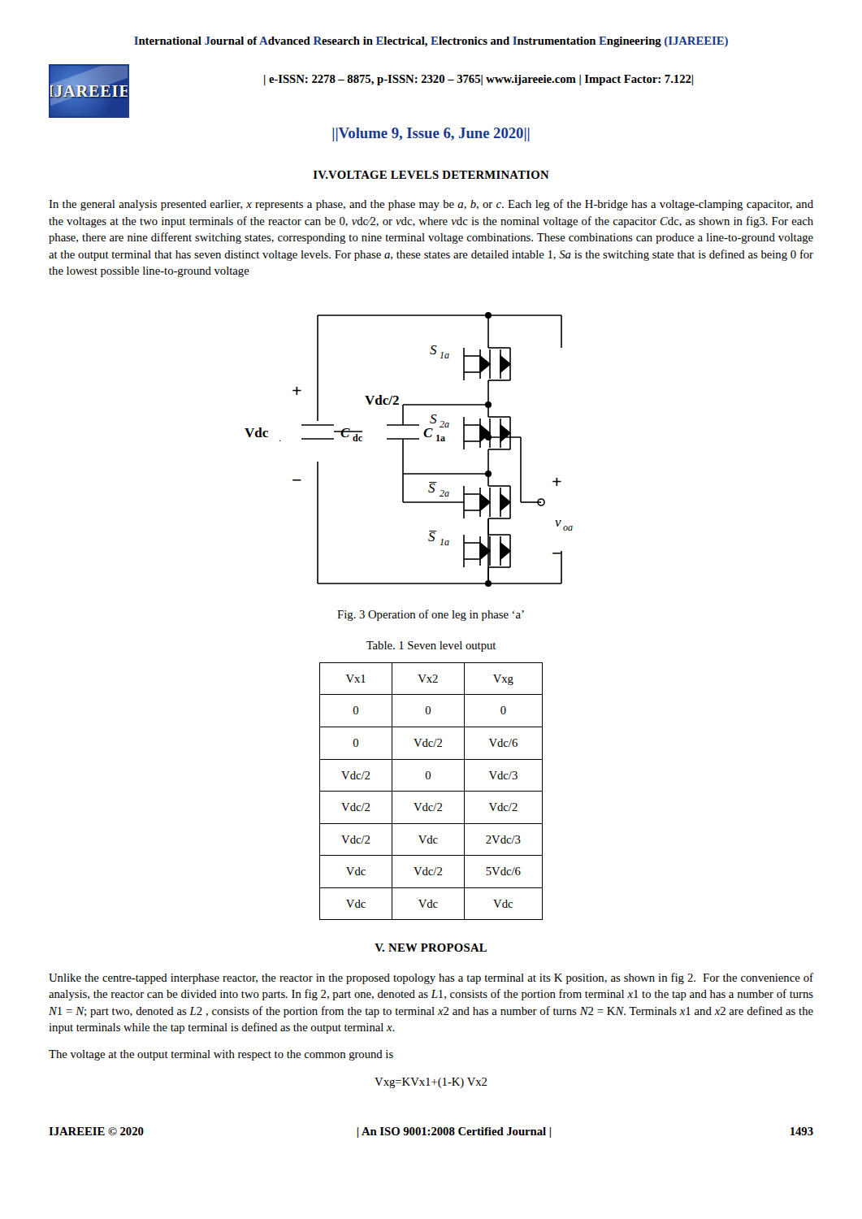International Journal of Advanced Research in Electrical, Electronics and Instrumentation Engineering (IJAREEIE)
IJAREEIE
| e-ISSN: 2278 – 8875, p-ISSN: 2320 – 3765| www.ijareeie.com | Impact Factor: 7.122|
||Volume 9, Issue 6, June 2020||
IV.VOLTAGE LEVELS DETERMINATION
In the general analysis presented earlier, x represents a phase, and the phase may be a, b, or c. Each leg of the H-bridge has a voltage-clamping capacitor, and the voltages at the two input terminals of the reactor can be 0, vdc∕2, or vdc, where vdc is the nominal voltage of the capacitor Cdc, as shown in fig3. For each phase, there are nine different switching states, corresponding to nine terminal voltage combinations. These combinations can produce a line-to-ground voltage at the output terminal that has seven distinct voltage levels. For phase a, these states are detailed intable 1, Sa is the switching state that is defined as being 0 for the lowest possible line-to-ground voltage
+ − Vdc . C dc C 1a Vdc/2 S 1a S 2a S̅ 2a S̅ 1a + − v oa
Fig. 3 Operation of one leg in phase ‘a’
Table. 1 Seven level output
| Vx1 | Vx2 | Vxg |
| 0 | 0 | 0 |
| 0 | Vdc/2 | Vdc/6 |
| Vdc/2 | 0 | Vdc/3 |
| Vdc/2 | Vdc/2 | Vdc/2 |
| Vdc/2 | Vdc | 2Vdc/3 |
| Vdc | Vdc/2 | 5Vdc/6 |
| Vdc | Vdc | Vdc |
V. NEW PROPOSAL
Unlike the centre-tapped interphase reactor, the reactor in the proposed topology has a tap terminal at its K position, as shown in fig 2. For the convenience of analysis, the reactor can be divided into two parts. In fig 2, part one, denoted as L1, consists of the portion from terminal x1 to the tap and has a number of turns N1 = N; part two, denoted as L2 , consists of the portion from the tap to terminal x2 and has a number of turns N2 = KN. Terminals x1 and x2 are defined as the input terminals while the tap terminal is defined as the output terminal x.
The voltage at the output terminal with respect to the common ground is
Vxg=KVx1+(1-K) Vx2
IJAREEIE © 2020
| An ISO 9001:2008 Certified Journal |
1493